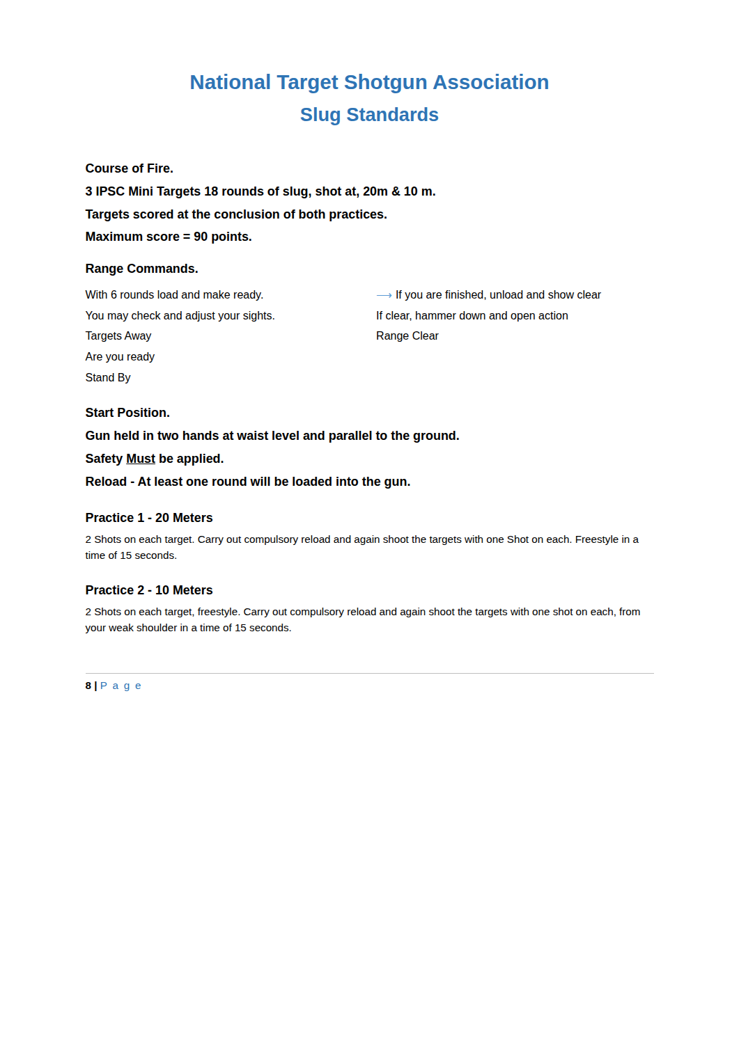National Target Shotgun Association
Slug Standards
Course of Fire.
3 IPSC Mini Targets 18 rounds of slug, shot at, 20m & 10 m.
Targets scored at the conclusion of both practices.
Maximum score = 90 points.
Range Commands.
With 6 rounds load and make ready.
You may check and adjust your sights.
Targets Away
Are you ready
Stand By
⟶If you are finished, unload and show clear
If clear, hammer down and open action
Range Clear
Start Position.
Gun held in two hands at waist level and parallel to the ground.
Safety Must be applied.
Reload - At least one round will be loaded into the gun.
Practice 1 - 20 Meters
2 Shots on each target. Carry out compulsory reload and again shoot the targets with one Shot on each. Freestyle in a time of 15 seconds.
Practice 2 - 10 Meters
2 Shots on each target, freestyle. Carry out compulsory reload and again shoot the targets with one shot on each, from your weak shoulder in a time of 15 seconds.
8 | P a g e